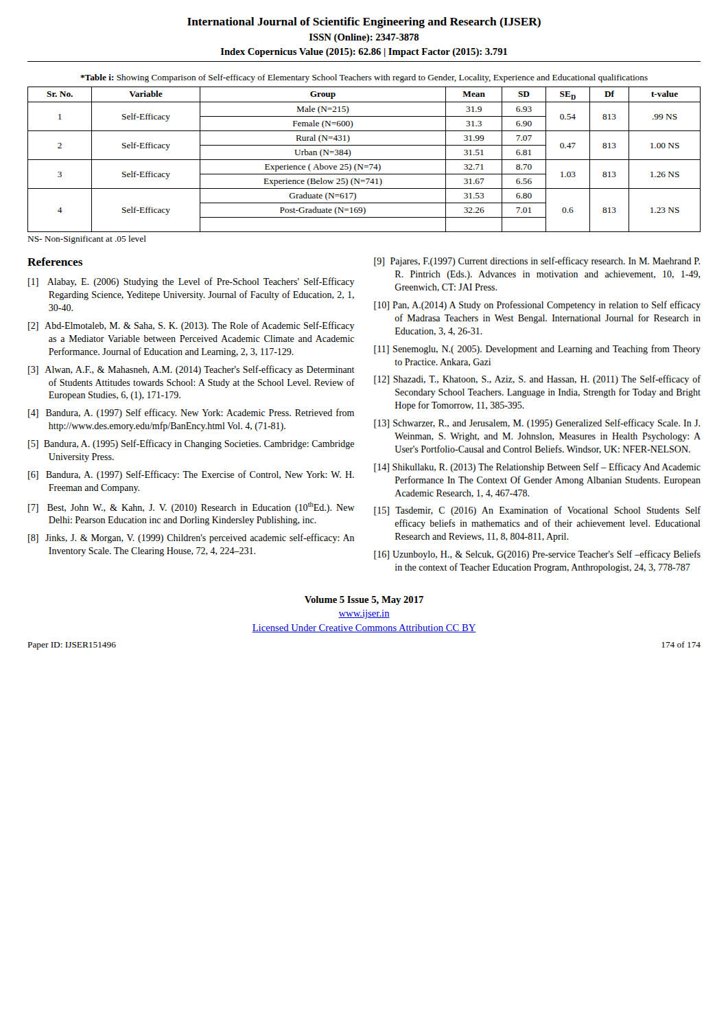International Journal of Scientific Engineering and Research (IJSER)
ISSN (Online): 2347-3878
Index Copernicus Value (2015): 62.86 | Impact Factor (2015): 3.791
*Table i: Showing Comparison of Self-efficacy of Elementary School Teachers with regard to Gender, Locality, Experience and Educational qualifications
| Sr. No. | Variable | Group | Mean | SD | SE D | Df | t-value |
| --- | --- | --- | --- | --- | --- | --- | --- |
| 1 | Self-Efficacy | Male (N=215) | 31.9 | 6.93 | 0.54 | 813 | .99 NS |
| Female (N=600) | 31.3 | 6.90 |
| 2 | Self-Efficacy | Rural (N=431) | 31.99 | 7.07 | 0.47 | 813 | 1.00 NS |
| Urban (N=384) | 31.51 | 6.81 |
| 3 | Self-Efficacy | Experience ( Above 25) (N=74) | 32.71 | 8.70 | 1.03 | 813 | 1.26 NS |
| Experience (Below 25) (N=741) | 31.67 | 6.56 |
| 4 | Self-Efficacy | Graduate (N=617) | 31.53 | 6.80 | 0.6 | 813 | 1.23 NS |
| Post-Graduate (N=169) | 32.26 | 7.01 |
NS- Non-Significant at .05 level
References
[1] Alabay, E. (2006) Studying the Level of Pre-School Teachers' Self-Efficacy Regarding Science, Yeditepe University. Journal of Faculty of Education, 2, 1, 30-40.
[2] Abd-Elmotaleb, M. & Saha, S. K. (2013). The Role of Academic Self-Efficacy as a Mediator Variable between Perceived Academic Climate and Academic Performance. Journal of Education and Learning, 2, 3, 117-129.
[3] Alwan, A.F., & Mahasneh, A.M. (2014) Teacher's Self-efficacy as Determinant of Students Attitudes towards School: A Study at the School Level. Review of European Studies, 6, (1), 171-179.
[4] Bandura, A. (1997) Self efficacy. New York: Academic Press. Retrieved from http://www.des.emory.edu/mfp/BanEncy.html Vol. 4, (71-81).
[5] Bandura, A. (1995) Self-Efficacy in Changing Societies. Cambridge: Cambridge University Press.
[6] Bandura, A. (1997) Self-Efficacy: The Exercise of Control, New York: W. H. Freeman and Company.
[7] Best, John W., & Kahn, J. V. (2010) Research in Education (10thEd.). New Delhi: Pearson Education inc and Dorling Kindersley Publishing, inc.
[8] Jinks, J. & Morgan, V. (1999) Children's perceived academic self-efficacy: An Inventory Scale. The Clearing House, 72, 4, 224–231.
[9] Pajares, F.(1997) Current directions in self-efficacy research. In M. Maehrand P. R. Pintrich (Eds.). Advances in motivation and achievement, 10, 1-49, Greenwich, CT: JAI Press.
[10] Pan, A.(2014) A Study on Professional Competency in relation to Self efficacy of Madrasa Teachers in West Bengal. International Journal for Research in Education, 3, 4, 26-31.
[11] Senemoglu, N.( 2005). Development and Learning and Teaching from Theory to Practice. Ankara, Gazi
[12] Shazadi, T., Khatoon, S., Aziz, S. and Hassan, H. (2011) The Self-efficacy of Secondary School Teachers. Language in India, Strength for Today and Bright Hope for Tomorrow, 11, 385-395.
[13] Schwarzer, R., and Jerusalem, M. (1995) Generalized Self-efficacy Scale. In J. Weinman, S. Wright, and M. Johnslon, Measures in Health Psychology: A User's Portfolio-Causal and Control Beliefs. Windsor, UK: NFER-NELSON.
[14] Shikullaku, R. (2013) The Relationship Between Self – Efficacy And Academic Performance In The Context Of Gender Among Albanian Students. European Academic Research, 1, 4, 467-478.
[15] Tasdemir, C (2016) An Examination of Vocational School Students Self efficacy beliefs in mathematics and of their achievement level. Educational Research and Reviews, 11, 8, 804-811, April.
[16] Uzunboylo, H., & Selcuk, G(2016) Pre-service Teacher's Self –efficacy Beliefs in the context of Teacher Education Program, Anthropologist, 24, 3, 778-787
Volume 5 Issue 5, May 2017
www.ijser.in
Licensed Under Creative Commons Attribution CC BY
Paper ID: IJSER151496 174 of 174